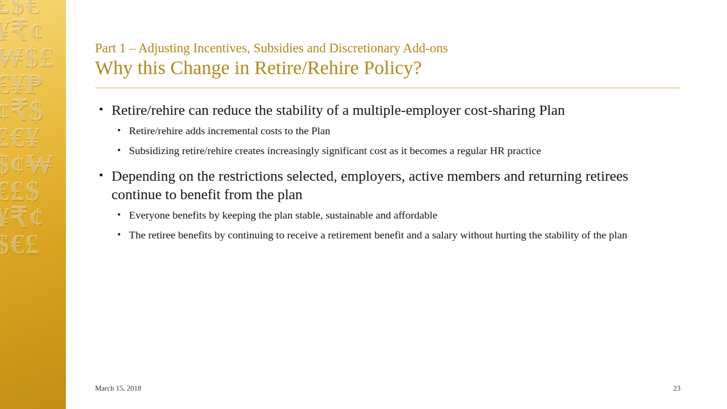£$€
¥₹¢
₩$£
€¥₱
¢₹$
£€¥
$¢₩
€£$
¥₹¢
$€£
Part 1 – Adjusting Incentives, Subsidies and Discretionary Add-ons
Why this Change in Retire/Rehire Policy?
Retire/rehire can reduce the stability of a multiple-employer cost-sharing Plan
Retire/rehire adds incremental costs to the Plan
Subsidizing retire/rehire creates increasingly significant cost as it becomes a regular HR practice
Depending on the restrictions selected, employers, active members and returning retirees continue to benefit from the plan
Everyone benefits by keeping the plan stable, sustainable and affordable
The retiree benefits by continuing to receive a retirement benefit and a salary without hurting the stability of the plan
March 15, 2018 23